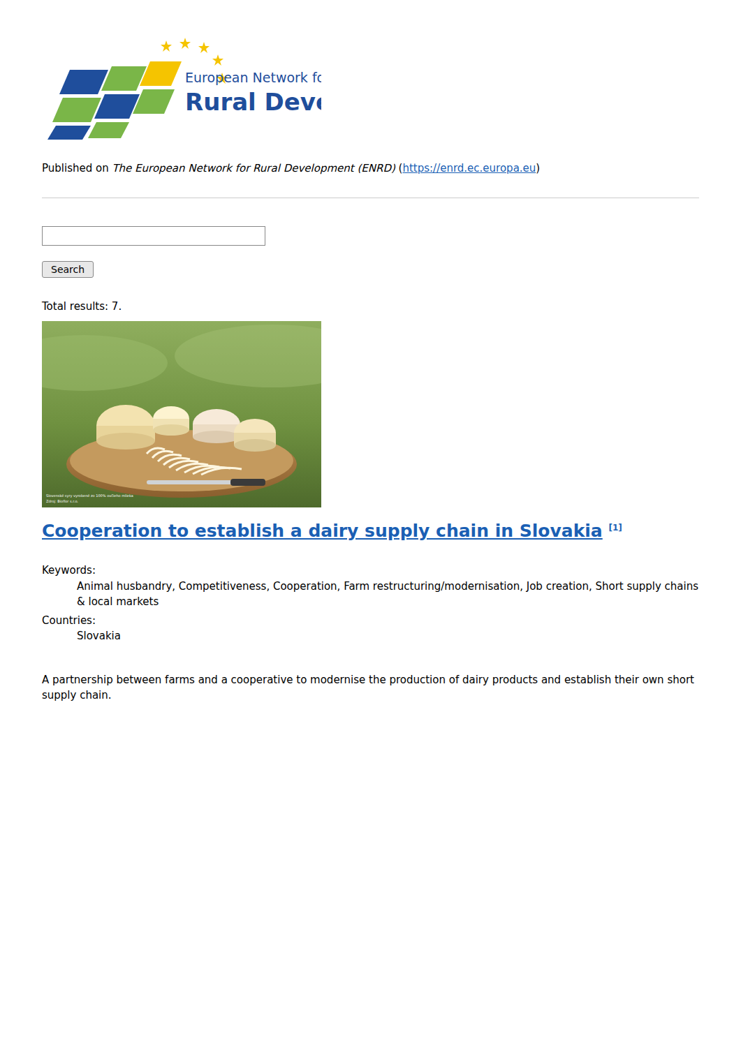European Network for Rural Development
Published on The European Network for Rural Development (ENRD) (https://enrd.ec.europa.eu)
Search
Total results: 7.
Slovenské syry vyrobené zo 100% ovčieho mlieka Zdroj: Bioflor s.r.o.
Cooperation to establish a dairy supply chain in Slovakia [1]
Keywords:
Animal husbandry, Competitiveness, Cooperation, Farm restructuring/modernisation, Job creation, Short supply chains & local markets
Countries:
Slovakia
A partnership between farms and a cooperative to modernise the production of dairy products and establish their own short supply chain.